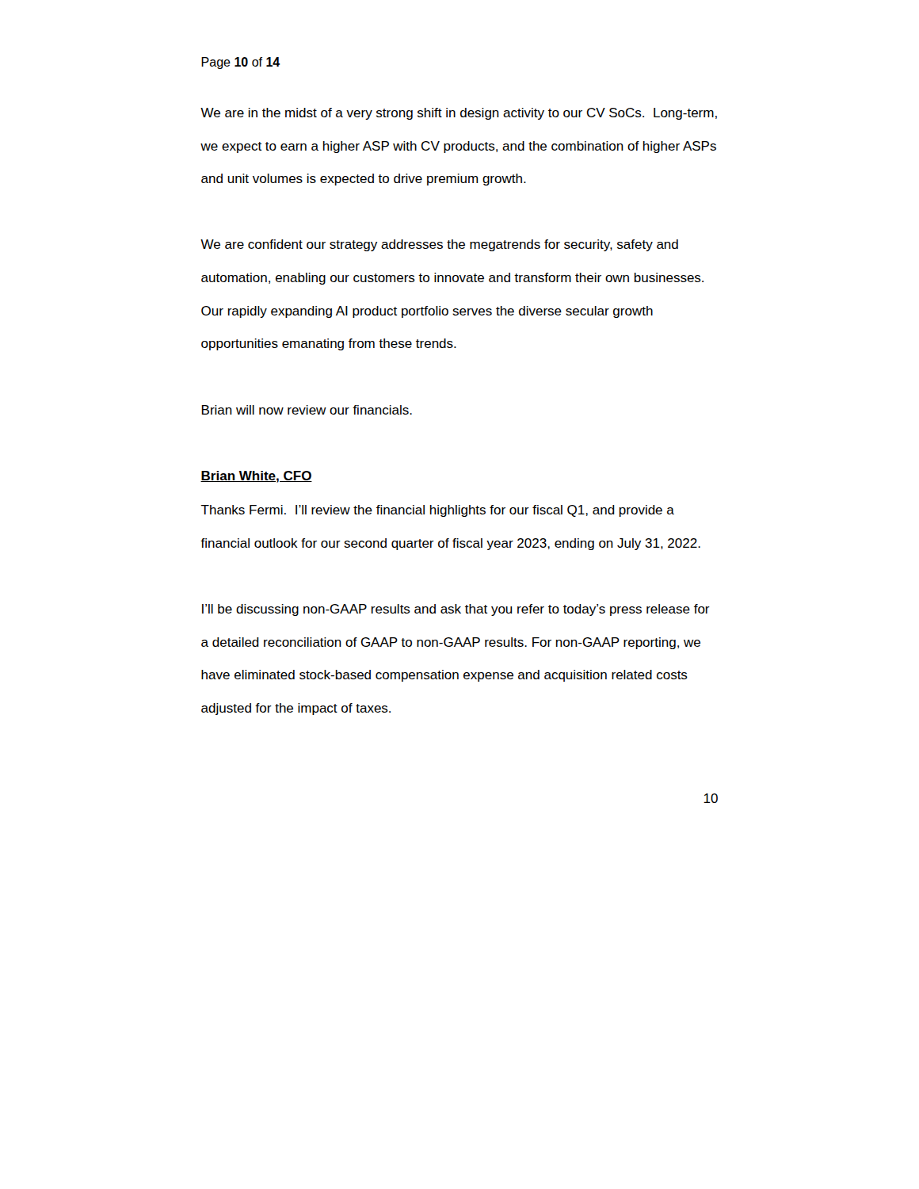Page 10 of 14
We are in the midst of a very strong shift in design activity to our CV SoCs. Long-term, we expect to earn a higher ASP with CV products, and the combination of higher ASPs and unit volumes is expected to drive premium growth.
We are confident our strategy addresses the megatrends for security, safety and automation, enabling our customers to innovate and transform their own businesses. Our rapidly expanding AI product portfolio serves the diverse secular growth opportunities emanating from these trends.
Brian will now review our financials.
Brian White, CFO
Thanks Fermi. I’ll review the financial highlights for our fiscal Q1, and provide a financial outlook for our second quarter of fiscal year 2023, ending on July 31, 2022.
I’ll be discussing non-GAAP results and ask that you refer to today’s press release for a detailed reconciliation of GAAP to non-GAAP results. For non-GAAP reporting, we have eliminated stock-based compensation expense and acquisition related costs adjusted for the impact of taxes.
10